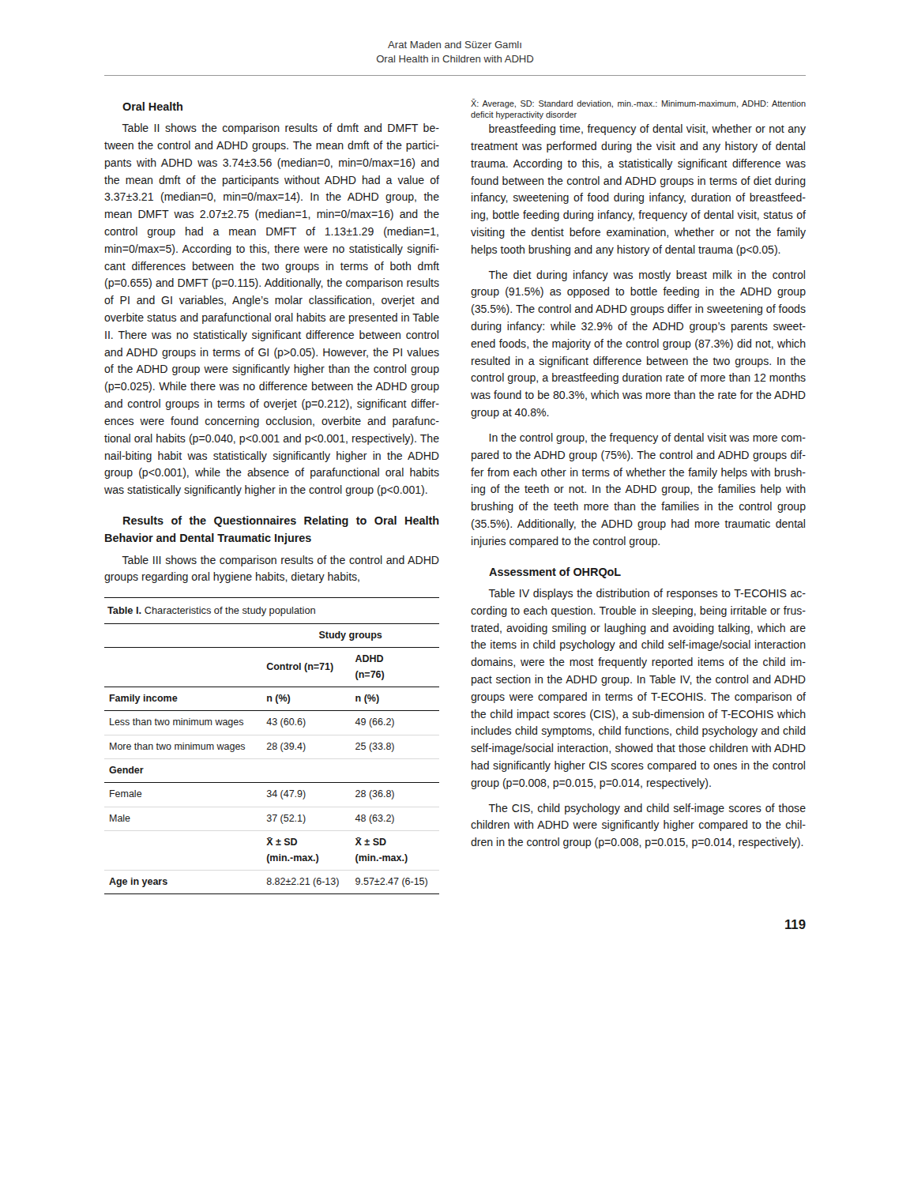Arat Maden and Süzer Gamlı Oral Health in Children with ADHD
Oral Health
Table II shows the comparison results of dmft and DMFT between the control and ADHD groups. The mean dmft of the participants with ADHD was 3.74±3.56 (median=0, min=0/max=16) and the mean dmft of the participants without ADHD had a value of 3.37±3.21 (median=0, min=0/max=14). In the ADHD group, the mean DMFT was 2.07±2.75 (median=1, min=0/max=16) and the control group had a mean DMFT of 1.13±1.29 (median=1, min=0/max=5). According to this, there were no statistically significant differences between the two groups in terms of both dmft (p=0.655) and DMFT (p=0.115). Additionally, the comparison results of PI and GI variables, Angle’s molar classification, overjet and overbite status and parafunctional oral habits are presented in Table II. There was no statistically significant difference between control and ADHD groups in terms of GI (p>0.05). However, the PI values of the ADHD group were significantly higher than the control group (p=0.025). While there was no difference between the ADHD group and control groups in terms of overjet (p=0.212), significant differences were found concerning occlusion, overbite and parafunctional oral habits (p=0.040, p<0.001 and p<0.001, respectively). The nail-biting habit was statistically significantly higher in the ADHD group (p<0.001), while the absence of parafunctional oral habits was statistically significantly higher in the control group (p<0.001).
Results of the Questionnaires Relating to Oral Health Behavior and Dental Traumatic Injures
Table III shows the comparison results of the control and ADHD groups regarding oral hygiene habits, dietary habits,
Table I. Characteristics of the study population
| | Study groups |
| --- | --- |
| | Control (n=71) | ADHD (n=76) |
| Family income | n (%) | n (%) |
| Less than two minimum wages | 43 (60.6) | 49 (66.2) |
| More than two minimum wages | 28 (39.4) | 25 (33.8) |
| Gender | | |
| Female | 34 (47.9) | 28 (36.8) |
| Male | 37 (52.1) | 48 (63.2) |
| | X̄ ± SD (min.-max.) | X̄ ± SD (min.-max.) |
| Age in years | 8.82±2.21 (6-13) | 9.57±2.47 (6-15) |
X̄: Average, SD: Standard deviation, min.-max.: Minimum-maximum, ADHD: Attention deficit hyperactivity disorder
breastfeeding time, frequency of dental visit, whether or not any treatment was performed during the visit and any history of dental trauma. According to this, a statistically significant difference was found between the control and ADHD groups in terms of diet during infancy, sweetening of food during infancy, duration of breastfeeding, bottle feeding during infancy, frequency of dental visit, status of visiting the dentist before examination, whether or not the family helps tooth brushing and any history of dental trauma (p<0.05).
The diet during infancy was mostly breast milk in the control group (91.5%) as opposed to bottle feeding in the ADHD group (35.5%). The control and ADHD groups differ in sweetening of foods during infancy: while 32.9% of the ADHD group’s parents sweetened foods, the majority of the control group (87.3%) did not, which resulted in a significant difference between the two groups. In the control group, a breastfeeding duration rate of more than 12 months was found to be 80.3%, which was more than the rate for the ADHD group at 40.8%.
In the control group, the frequency of dental visit was more compared to the ADHD group (75%). The control and ADHD groups differ from each other in terms of whether the family helps with brushing of the teeth or not. In the ADHD group, the families help with brushing of the teeth more than the families in the control group (35.5%). Additionally, the ADHD group had more traumatic dental injuries compared to the control group.
Assessment of OHRQoL
Table IV displays the distribution of responses to T-ECOHIS according to each question. Trouble in sleeping, being irritable or frustrated, avoiding smiling or laughing and avoiding talking, which are the items in child psychology and child self-image/social interaction domains, were the most frequently reported items of the child impact section in the ADHD group. In Table IV, the control and ADHD groups were compared in terms of T-ECOHIS. The comparison of the child impact scores (CIS), a sub-dimension of T-ECOHIS which includes child symptoms, child functions, child psychology and child self-image/social interaction, showed that those children with ADHD had significantly higher CIS scores compared to ones in the control group (p=0.008, p=0.015, p=0.014, respectively).
The CIS, child psychology and child self-image scores of those children with ADHD were significantly higher compared to the children in the control group (p=0.008, p=0.015, p=0.014, respectively).
119